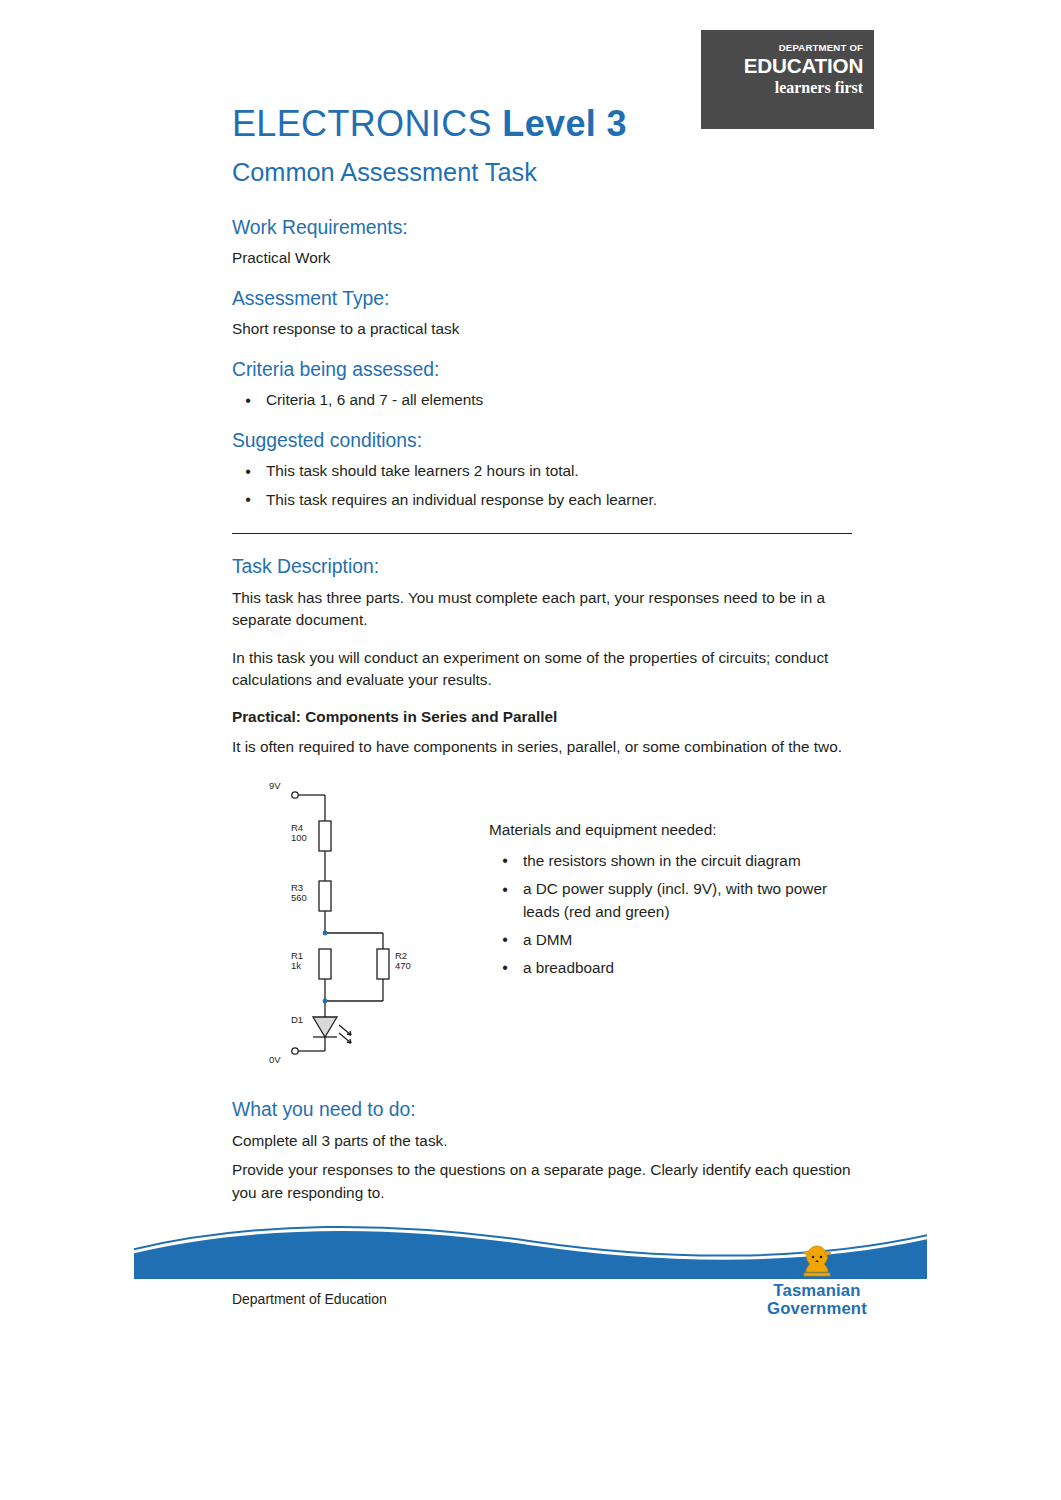Department of
Education
learners first
ELECTRONICS Level 3
Common Assessment Task
Work Requirements:
Practical Work
Assessment Type:
Short response to a practical task
Criteria being assessed:
Criteria 1, 6 and 7 - all elements
Suggested conditions:
This task should take learners 2 hours in total.
This task requires an individual response by each learner.
Task Description:
This task has three parts. You must complete each part, your responses need to be in a separate document.
In this task you will conduct an experiment on some of the properties of circuits; conduct calculations and evaluate your results.
Practical: Components in Series and Parallel
It is often required to have components in series, parallel, or some combination of the two.
9V 0V R4 100 R3 560 R1 1k R2 470 D1
Materials and equipment needed:
the resistors shown in the circuit diagram
a DC power supply (incl. 9V), with two power leads (red and green)
a DMM
a breadboard
What you need to do:
Complete all 3 parts of the task.
Provide your responses to the questions on a separate page. Clearly identify each question you are responding to.
Department of Education
Tasmanian
Government